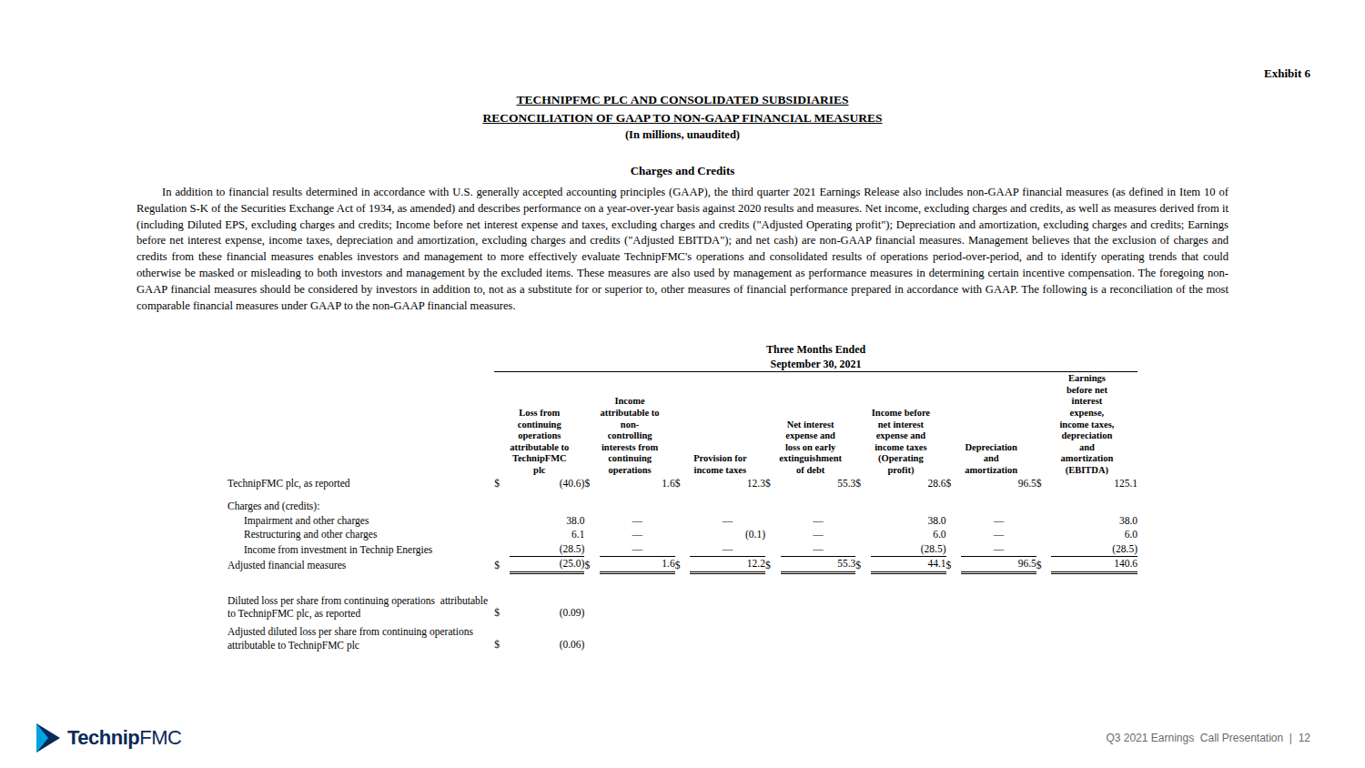Exhibit 6
TECHNIPFMC PLC AND CONSOLIDATED SUBSIDIARIES
RECONCILIATION OF GAAP TO NON-GAAP FINANCIAL MEASURES
(In millions, unaudited)
Charges and Credits
In addition to financial results determined in accordance with U.S. generally accepted accounting principles (GAAP), the third quarter 2021 Earnings Release also includes non-GAAP financial measures (as defined in Item 10 of Regulation S-K of the Securities Exchange Act of 1934, as amended) and describes performance on a year-over-year basis against 2020 results and measures. Net income, excluding charges and credits, as well as measures derived from it (including Diluted EPS, excluding charges and credits; Income before net interest expense and taxes, excluding charges and credits ("Adjusted Operating profit"); Depreciation and amortization, excluding charges and credits; Earnings before net interest expense, income taxes, depreciation and amortization, excluding charges and credits ("Adjusted EBITDA"); and net cash) are non-GAAP financial measures. Management believes that the exclusion of charges and credits from these financial measures enables investors and management to more effectively evaluate TechnipFMC's operations and consolidated results of operations period-over-period, and to identify operating trends that could otherwise be masked or misleading to both investors and management by the excluded items. These measures are also used by management as performance measures in determining certain incentive compensation. The foregoing non-GAAP financial measures should be considered by investors in addition to, not as a substitute for or superior to, other measures of financial performance prepared in accordance with GAAP. The following is a reconciliation of the most comparable financial measures under GAAP to the non-GAAP financial measures.
| | Three Months Ended |
| | September 30, 2021 |
| | Loss from continuing operations attributable to TechnipFMC plc | Income attributable to non- controlling interests from continuing operations | Provision for income taxes | Net interest expense and loss on early extinguishment of debt | Income before net interest expense and income taxes (Operating profit) | Depreciation and amortization | Earnings before net interest expense, income taxes, depreciation and amortization (EBITDA) |
| TechnipFMC plc, as reported | $ | (40.6) | $ | 1.6 | $ | 12.3 | $ | 55.3 | $ | 28.6 | $ | 96.5 | $ | 125.1 |
| Charges and (credits): | |
| Impairment and other charges | | 38.0 | | — | | — | | — | | 38.0 | | — | | 38.0 |
| Restructuring and other charges | | 6.1 | | — | | (0.1) | | — | | 6.0 | | — | | 6.0 |
| Income from investment in Technip Energies | | (28.5) | | — | | — | | — | | (28.5) | | — | | (28.5) |
| Adjusted financial measures | $ | (25.0) | $ | 1.6 | $ | 12.2 | $ | 55.3 | $ | 44.1 | $ | 96.5 | $ | 140.6 |
| Diluted loss per share from continuing operations attributable to TechnipFMC plc, as reported | $ | (0.09) | |
| Adjusted diluted loss per share from continuing operations attributable to TechnipFMC plc | $ | (0.06) | |
TechnipFMC
Q3 2021 Earnings Call Presentation | 12